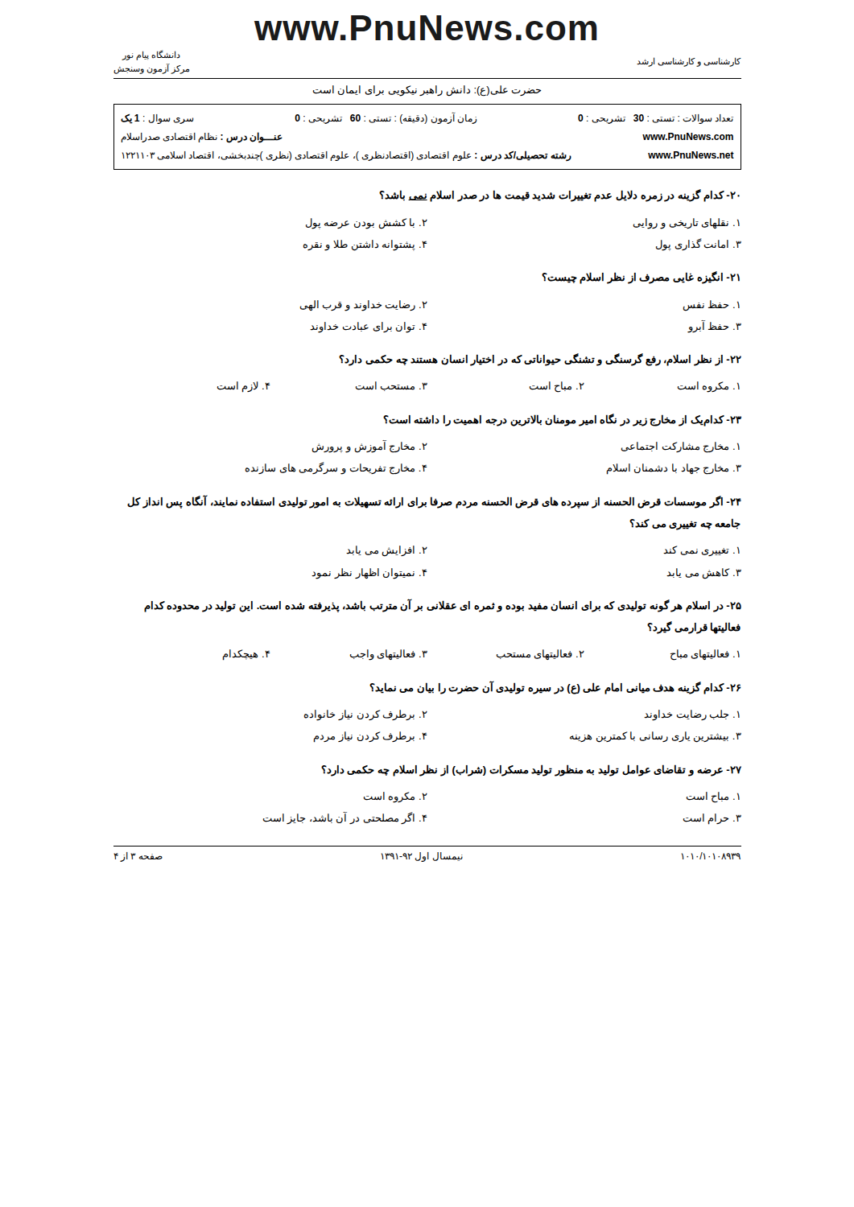www.PnuNews.com
کارشناسی و کارشناسی ارشد
دانشگاه پیام نور
مرکز آزمون وسنجش
حضرت علی(ع): دانش راهبر نیکویی برای ایمان است
تعداد سوالات : تستی : 30 تشریحی : 0
زمان آزمون (دقیقه) : تستی : 60 تشریحی : 0
سری سوال : 1 یک
www.PnuNews.com
عنـــوان درس : نظام اقتصادی صدراسلام
www.PnuNews.net
رشته تحصیلی/کد درس : علوم اقتصادی (اقتصادنظری )، علوم اقتصادی (نظری )چندبخشی، اقتصاد اسلامی ۱۲۲۱۱۰۳
۲۰- کدام گزینه در زمره دلایل عدم تغییرات شدید قیمت ها در صدر اسلام نمی باشد؟
۱. نقلهای تاریخی و روایی
۲. با کشش بودن عرضه پول
۳. امانت گذاری پول
۴. پشتوانه داشتن طلا و نقره
۲۱- انگیزه غایی مصرف از نظر اسلام چیست؟
۱. حفظ نفس
۲. رضایت خداوند و قرب الهی
۳. حفظ آبرو
۴. توان برای عبادت خداوند
۲۲- از نظر اسلام، رفع گرسنگی و تشنگی حیواناتی که در اختیار انسان هستند چه حکمی دارد؟
۱. مکروه است
۲. مباح است
۳. مستحب است
۴. لازم است
۲۳- کدام‌یک از مخارج زیر در نگاه امیر مومنان بالاترین درجه اهمیت را داشته است؟
۱. مخارج مشارکت اجتماعی
۲. مخارج آموزش و پرورش
۳. مخارج جهاد با دشمنان اسلام
۴. مخارج تفریحات و سرگرمی های سازنده
۲۴- اگر موسسات قرض الحسنه از سپرده های قرض الحسنه مردم صرفا برای ارائه تسهیلات به امور تولیدی استفاده نمایند، آنگاه پس انداز کل جامعه چه تغییری می کند؟
۱. تغییری نمی کند
۲. افزایش می یابد
۳. کاهش می یابد
۴. نمیتوان اظهار نظر نمود
۲۵- در اسلام هر گونه تولیدی که برای انسان مفید بوده و ثمره ای عقلانی بر آن مترتب باشد، پذیرفته شده است. این تولید در محدوده کدام فعالیتها قرارمی گیرد؟
۱. فعالیتهای مباح
۲. فعالیتهای مستحب
۳. فعالیتهای واجب
۴. هیچکدام
۲۶- کدام گزینه هدف میانی امام علی (ع) در سیره تولیدی آن حضرت را بیان می نماید؟
۱. جلب رضایت خداوند
۲. برطرف کردن نیاز خانواده
۳. بیشترین یاری رسانی با کمترین هزینه
۴. برطرف کردن نیاز مردم
۲۷- عرضه و تقاضای عوامل تولید به منظور تولید مسکرات (شراب) از نظر اسلام چه حکمی دارد؟
۱. مباح است
۲. مکروه است
۳. حرام است
۴. اگر مصلحتی در آن باشد، جایز است
۱۰۱۰/۱۰۱۰۸۹۳۹
نیمسال اول ۹۲-۱۳۹۱
صفحه ۳ از ۴